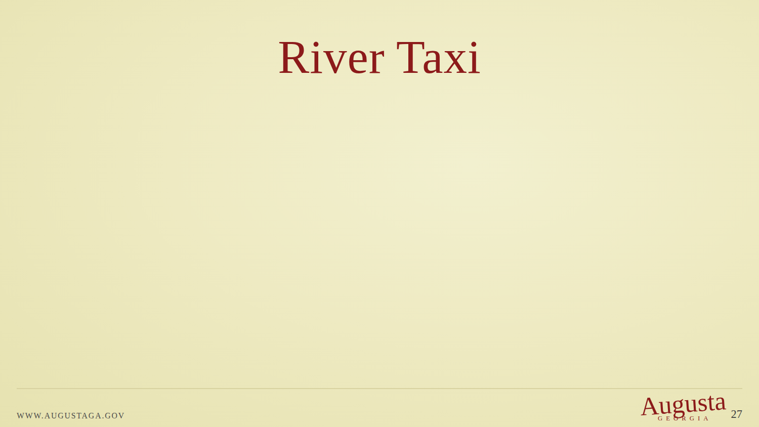River Taxi
WWW.AUGUSTAGA.GOV
Augusta GEORGIA
27